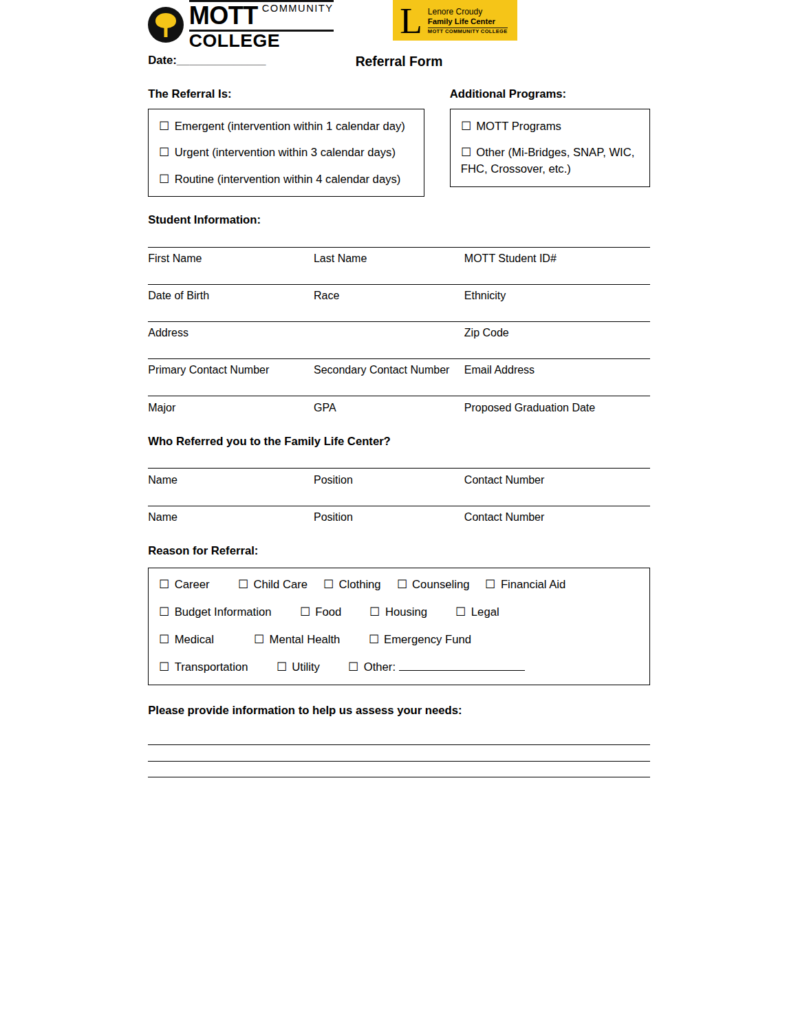MOTT COMMUNITY
COLLEGE
L
Lenore Croudy
Family Life Center
MOTT COMMUNITY COLLEGE
Date:______________
Referral Form
The Referral Is:
☐Emergent (intervention within 1 calendar day)
☐Urgent (intervention within 3 calendar days)
☐Routine (intervention within 4 calendar days)
Additional Programs:
☐MOTT Programs
☐Other (Mi-Bridges, SNAP, WIC, FHC, Crossover, etc.)
Student Information:
First Name Last Name MOTT Student ID#
Date of Birth Race Ethnicity
Address Zip Code
Primary Contact Number Secondary Contact Number Email Address
Major GPA Proposed Graduation Date
Who Referred you to the Family Life Center?
Name Position Contact Number
Name Position Contact Number
Reason for Referral:
☐Career ☐Child Care ☐Clothing ☐Counseling ☐Financial Aid
☐Budget Information ☐Food ☐Housing ☐Legal
☐Medical ☐Mental Health ☐Emergency Fund
☐Transportation ☐Utility ☐Other:
Please provide information to help us assess your needs: